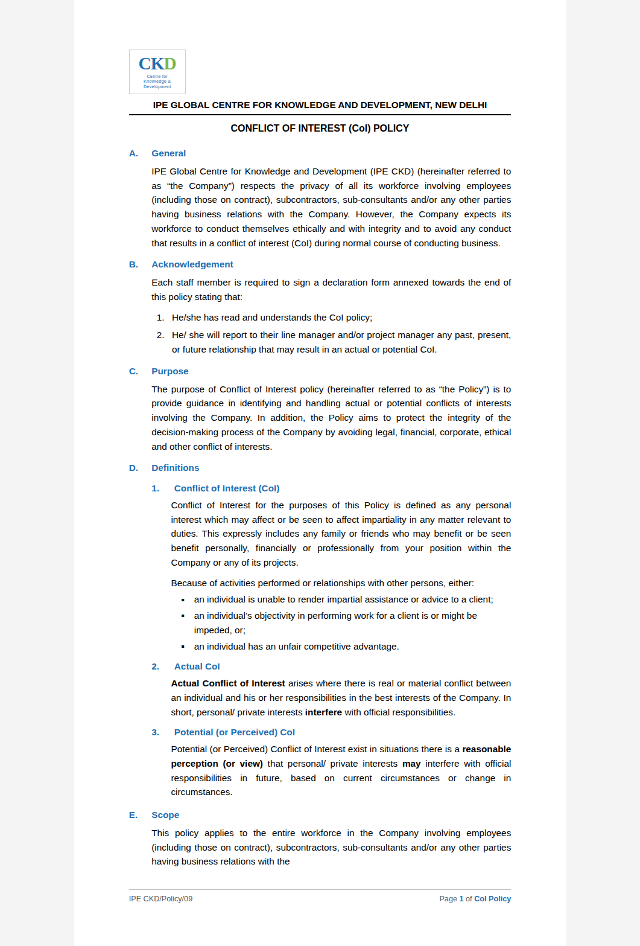CKD
Centre for
Knowledge &
Development
IPE GLOBAL CENTRE FOR KNOWLEDGE AND DEVELOPMENT, NEW DELHI
CONFLICT OF INTEREST (CoI) POLICY
A.
General
IPE Global Centre for Knowledge and Development (IPE CKD) (hereinafter referred to as “the Company”) respects the privacy of all its workforce involving employees (including those on contract), subcontractors, sub-consultants and/or any other parties having business relations with the Company. However, the Company expects its workforce to conduct themselves ethically and with integrity and to avoid any conduct that results in a conflict of interest (CoI) during normal course of conducting business.
B.
Acknowledgement
Each staff member is required to sign a declaration form annexed towards the end of this policy stating that:
He/she has read and understands the CoI policy;
He/ she will report to their line manager and/or project manager any past, present, or future relationship that may result in an actual or potential CoI.
C.
Purpose
The purpose of Conflict of Interest policy (hereinafter referred to as “the Policy”) is to provide guidance in identifying and handling actual or potential conflicts of interests involving the Company. In addition, the Policy aims to protect the integrity of the decision-making process of the Company by avoiding legal, financial, corporate, ethical and other conflict of interests.
D.
Definitions
1.
Conflict of Interest (CoI)
Conflict of Interest for the purposes of this Policy is defined as any personal interest which may affect or be seen to affect impartiality in any matter relevant to duties. This expressly includes any family or friends who may benefit or be seen benefit personally, financially or professionally from your position within the Company or any of its projects.
Because of activities performed or relationships with other persons, either:
an individual is unable to render impartial assistance or advice to a client;
an individual’s objectivity in performing work for a client is or might be impeded, or;
an individual has an unfair competitive advantage.
2.
Actual CoI
Actual Conflict of Interest arises where there is real or material conflict between an individual and his or her responsibilities in the best interests of the Company. In short, personal/ private interests interfere with official responsibilities.
3.
Potential (or Perceived) CoI
Potential (or Perceived) Conflict of Interest exist in situations there is a reasonable perception (or view) that personal/ private interests may interfere with official responsibilities in future, based on current circumstances or change in circumstances.
E.
Scope
This policy applies to the entire workforce in the Company involving employees (including those on contract), subcontractors, sub-consultants and/or any other parties having business relations with the
IPE CKD/Policy/09
Page 1 of CoI Policy